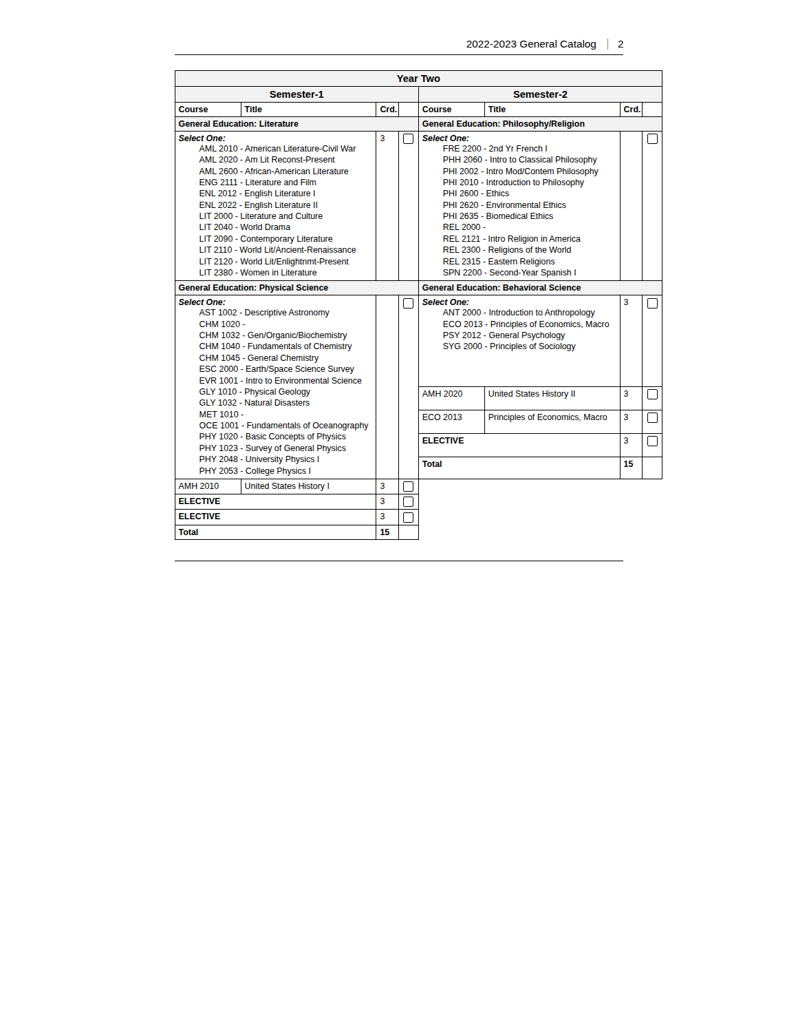2022-2023 General Catalog 2
| Year Two |
| Semester-1 | Semester-2 |
| Course | Title | Crd. | | Course | Title | Crd. | |
| General Education: Literature | General Education: Philosophy/Religion |
| Select One: AML 2010 - American Literature-Civil War AML 2020 - Am Lit Reconst-Present AML 2600 - African-American Literature ENG 2111 - Literature and Film ENL 2012 - English Literature I ENL 2022 - English Literature II LIT 2000 - Literature and Culture LIT 2040 - World Drama LIT 2090 - Contemporary Literature LIT 2110 - World Lit/Ancient-Renaissance LIT 2120 - World Lit/Enlightnmt-Present LIT 2380 - Women in Literature | 3 | | Select One: FRE 2200 - 2nd Yr French I PHH 2060 - Intro to Classical Philosophy PHI 2002 - Intro Mod/Contem Philosophy PHI 2010 - Introduction to Philosophy PHI 2600 - Ethics PHI 2620 - Environmental Ethics PHI 2635 - Biomedical Ethics REL 2000 - REL 2121 - Intro Religion in America REL 2300 - Religions of the World REL 2315 - Eastern Religions SPN 2200 - Second-Year Spanish I | | |
| General Education: Physical Science | General Education: Behavioral Science |
| Select One: AST 1002 - Descriptive Astronomy CHM 1020 - CHM 1032 - Gen/Organic/Biochemistry CHM 1040 - Fundamentals of Chemistry CHM 1045 - General Chemistry ESC 2000 - Earth/Space Science Survey EVR 1001 - Intro to Environmental Science GLY 1010 - Physical Geology GLY 1032 - Natural Disasters MET 1010 - OCE 1001 - Fundamentals of Oceanography PHY 1020 - Basic Concepts of Physics PHY 1023 - Survey of General Physics PHY 2048 - University Physics I PHY 2053 - College Physics I | | | Select One: ANT 2000 - Introduction to Anthropology ECO 2013 - Principles of Economics, Macro PSY 2012 - General Psychology SYG 2000 - Principles of Sociology | 3 | |
| AMH 2020 | United States History II | 3 | |
| ECO 2013 | Principles of Economics, Macro | 3 | |
| ELECTIVE | 3 | |
| Total | 15 | |
| AMH 2010 | United States History I | 3 | | |
| ELECTIVE | 3 | | |
| ELECTIVE | 3 | | |
| Total | 15 | | |